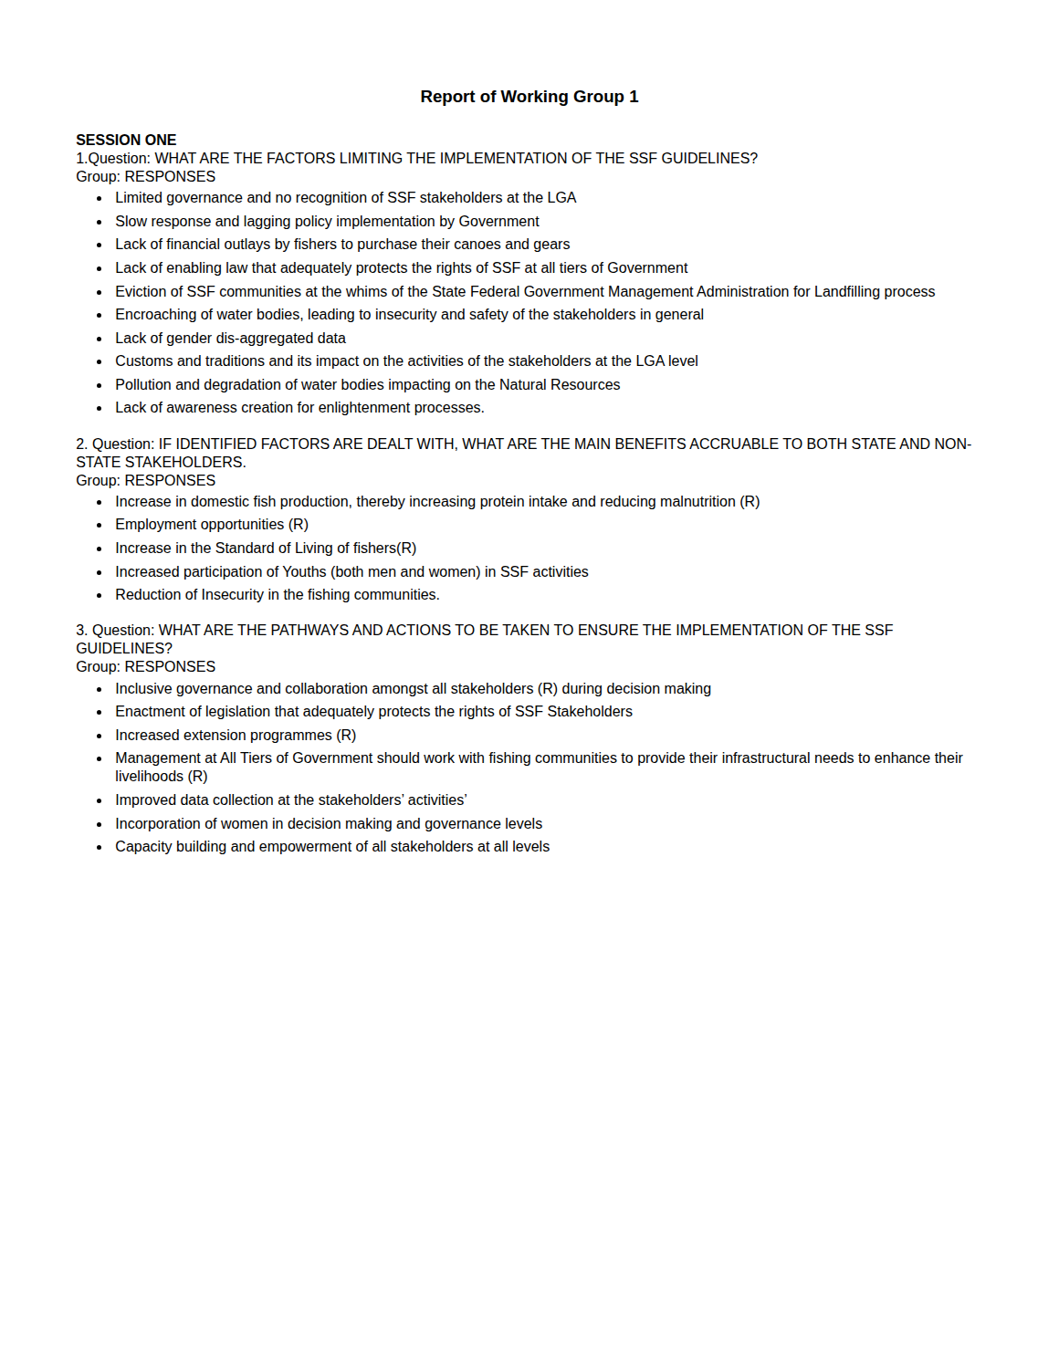Report of Working Group 1
SESSION ONE
1.Question: WHAT ARE THE FACTORS LIMITING THE IMPLEMENTATION OF THE SSF GUIDELINES?
Group: RESPONSES
Limited governance and no recognition of SSF stakeholders at the LGA
Slow response and lagging policy implementation by Government
Lack of financial outlays by fishers to purchase their canoes and gears
Lack of enabling law that adequately protects the rights of SSF at all tiers of Government
Eviction of SSF communities at the whims of the State Federal Government Management Administration for Landfilling process
Encroaching of water bodies, leading to insecurity and safety of the stakeholders in general
Lack of gender dis-aggregated data
Customs and traditions and its impact on the activities of the stakeholders at the LGA level
Pollution and degradation of water bodies impacting on the Natural Resources
Lack of awareness creation for enlightenment processes.
2. Question: IF IDENTIFIED FACTORS ARE DEALT WITH, WHAT ARE THE MAIN BENEFITS ACCRUABLE TO BOTH STATE AND NON-STATE STAKEHOLDERS.
Group: RESPONSES
Increase in domestic fish production, thereby increasing protein intake and reducing malnutrition (R)
Employment opportunities (R)
Increase in the Standard of Living of fishers(R)
Increased participation of Youths (both men and women) in SSF activities
Reduction of Insecurity in the fishing communities.
3. Question: WHAT ARE THE PATHWAYS AND ACTIONS TO BE TAKEN TO ENSURE THE IMPLEMENTATION OF THE SSF GUIDELINES?
Group: RESPONSES
Inclusive governance and collaboration amongst all stakeholders (R) during decision making
Enactment of legislation that adequately protects the rights of SSF Stakeholders
Increased extension programmes (R)
Management at All Tiers of Government should work with fishing communities to provide their infrastructural needs to enhance their livelihoods (R)
Improved data collection at the stakeholders’ activities’
Incorporation of women in decision making and governance levels
Capacity building and empowerment of all stakeholders at all levels